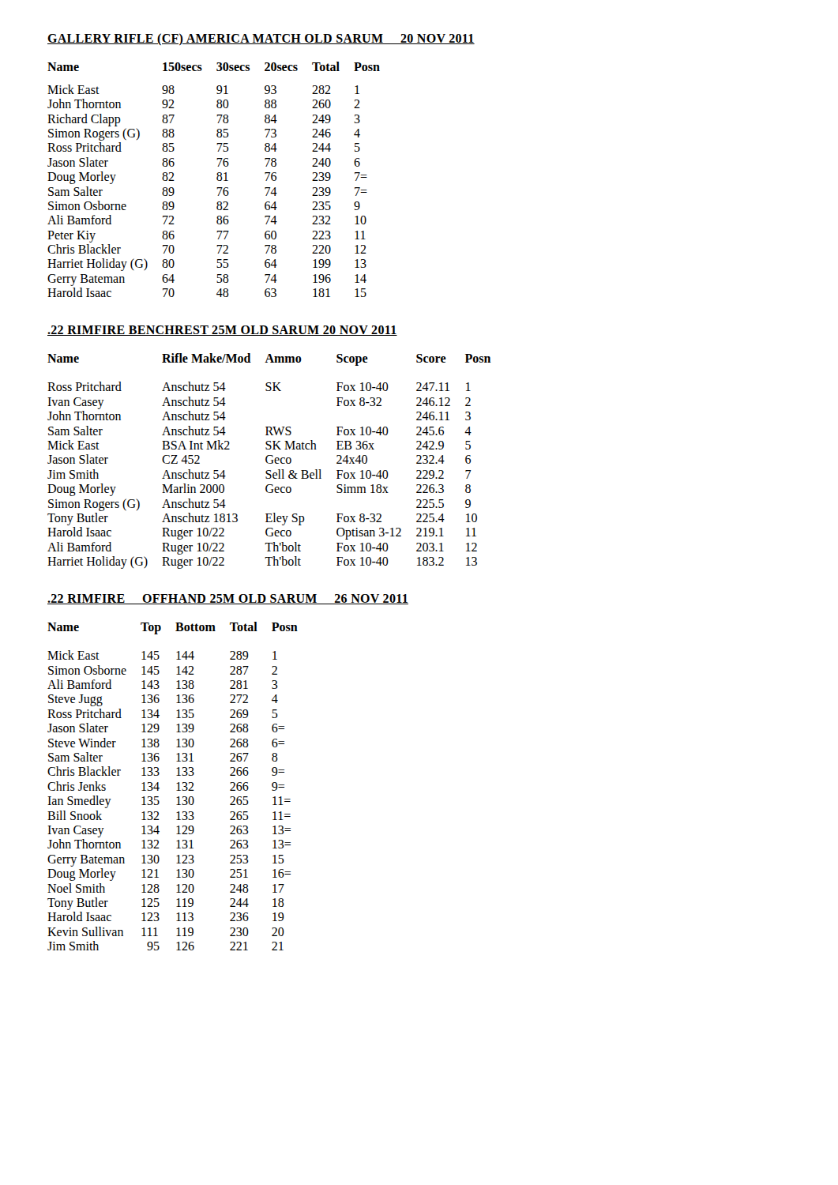GALLERY RIFLE (CF) AMERICA MATCH OLD SARUM 20 NOV 2011
| Name | 150secs | 30secs | 20secs | Total | Posn |
| --- | --- | --- | --- | --- | --- |
| Mick East | 98 | 91 | 93 | 282 | 1 |
| John Thornton | 92 | 80 | 88 | 260 | 2 |
| Richard Clapp | 87 | 78 | 84 | 249 | 3 |
| Simon Rogers (G) | 88 | 85 | 73 | 246 | 4 |
| Ross Pritchard | 85 | 75 | 84 | 244 | 5 |
| Jason Slater | 86 | 76 | 78 | 240 | 6 |
| Doug Morley | 82 | 81 | 76 | 239 | 7= |
| Sam Salter | 89 | 76 | 74 | 239 | 7= |
| Simon Osborne | 89 | 82 | 64 | 235 | 9 |
| Ali Bamford | 72 | 86 | 74 | 232 | 10 |
| Peter Kiy | 86 | 77 | 60 | 223 | 11 |
| Chris Blackler | 70 | 72 | 78 | 220 | 12 |
| Harriet Holiday (G) | 80 | 55 | 64 | 199 | 13 |
| Gerry Bateman | 64 | 58 | 74 | 196 | 14 |
| Harold Isaac | 70 | 48 | 63 | 181 | 15 |
.22 RIMFIRE BENCHREST 25M OLD SARUM 20 NOV 2011
| Name | Rifle Make/Mod | Ammo | Scope | Score | Posn |
| --- | --- | --- | --- | --- | --- |
| Ross Pritchard | Anschutz 54 | SK | Fox 10-40 | 247.11 | 1 |
| Ivan Casey | Anschutz 54 | | Fox 8-32 | 246.12 | 2 |
| John Thornton | Anschutz 54 | | | 246.11 | 3 |
| Sam Salter | Anschutz 54 | RWS | Fox 10-40 | 245.6 | 4 |
| Mick East | BSA Int Mk2 | SK Match | EB 36x | 242.9 | 5 |
| Jason Slater | CZ 452 | Geco | 24x40 | 232.4 | 6 |
| Jim Smith | Anschutz 54 | Sell & Bell | Fox 10-40 | 229.2 | 7 |
| Doug Morley | Marlin 2000 | Geco | Simm 18x | 226.3 | 8 |
| Simon Rogers (G) | Anschutz 54 | | | 225.5 | 9 |
| Tony Butler | Anschutz 1813 | Eley Sp | Fox 8-32 | 225.4 | 10 |
| Harold Isaac | Ruger 10/22 | Geco | Optisan 3-12 | 219.1 | 11 |
| Ali Bamford | Ruger 10/22 | Th'bolt | Fox 10-40 | 203.1 | 12 |
| Harriet Holiday (G) | Ruger 10/22 | Th'bolt | Fox 10-40 | 183.2 | 13 |
.22 RIMFIRE OFFHAND 25M OLD SARUM 26 NOV 2011
| Name | Top | Bottom | Total | Posn |
| --- | --- | --- | --- | --- |
| Mick East | 145 | 144 | 289 | 1 |
| Simon Osborne | 145 | 142 | 287 | 2 |
| Ali Bamford | 143 | 138 | 281 | 3 |
| Steve Jugg | 136 | 136 | 272 | 4 |
| Ross Pritchard | 134 | 135 | 269 | 5 |
| Jason Slater | 129 | 139 | 268 | 6= |
| Steve Winder | 138 | 130 | 268 | 6= |
| Sam Salter | 136 | 131 | 267 | 8 |
| Chris Blackler | 133 | 133 | 266 | 9= |
| Chris Jenks | 134 | 132 | 266 | 9= |
| Ian Smedley | 135 | 130 | 265 | 11= |
| Bill Snook | 132 | 133 | 265 | 11= |
| Ivan Casey | 134 | 129 | 263 | 13= |
| John Thornton | 132 | 131 | 263 | 13= |
| Gerry Bateman | 130 | 123 | 253 | 15 |
| Doug Morley | 121 | 130 | 251 | 16= |
| Noel Smith | 128 | 120 | 248 | 17 |
| Tony Butler | 125 | 119 | 244 | 18 |
| Harold Isaac | 123 | 113 | 236 | 19 |
| Kevin Sullivan | 111 | 119 | 230 | 20 |
| Jim Smith | 95 | 126 | 221 | 21 |